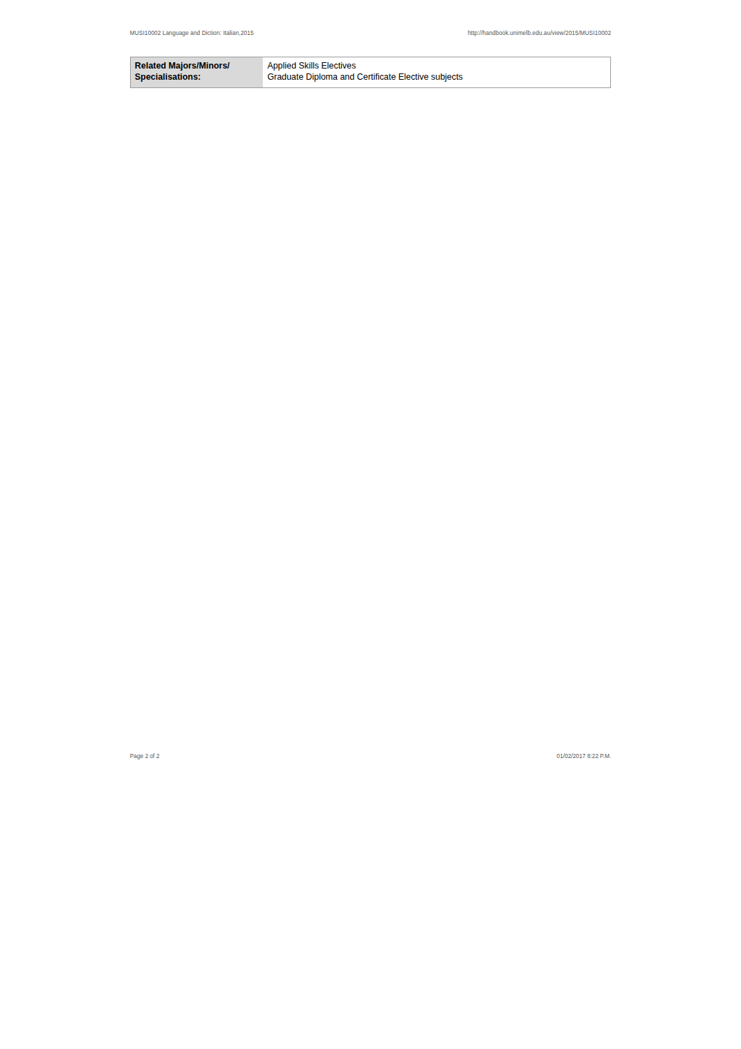MUSI10002 Language and Diction: Italian,2015
http://handbook.unimelb.edu.au/view/2015/MUSI10002
| Related Majors/Minors/ Specialisations: | Applied Skills Electives Graduate Diploma and Certificate Elective subjects |
Page 2 of 2
01/02/2017 8:22 P.M.